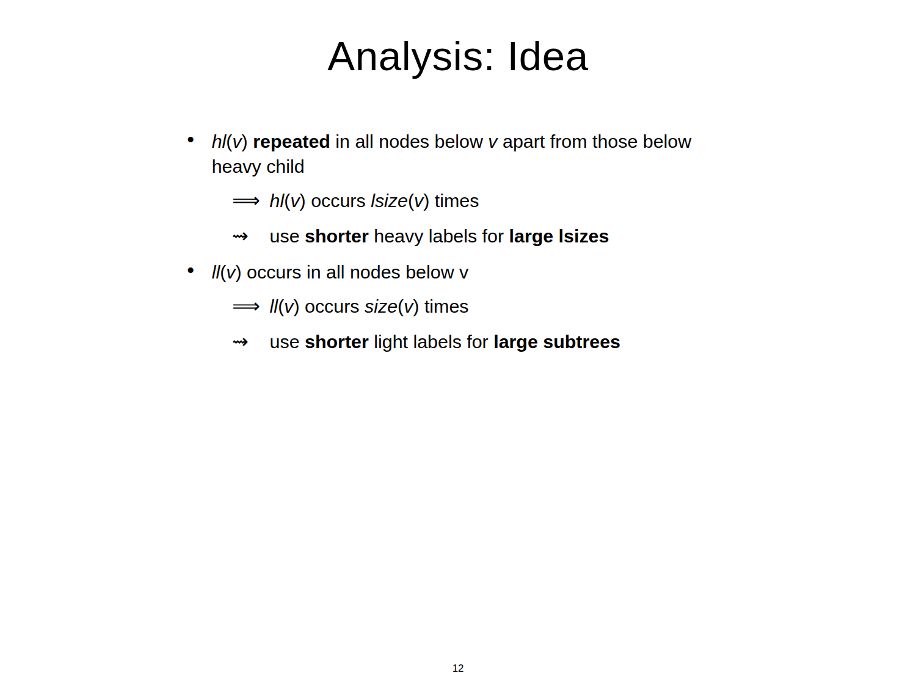Analysis: Idea
hl(v) repeated in all nodes below v apart from those below heavy child
⟹hl(v) occurs lsize(v) times
⇝use shorter heavy labels for large lsizes
ll(v) occurs in all nodes below v
⟹ll(v) occurs size(v) times
⇝use shorter light labels for large subtrees
12